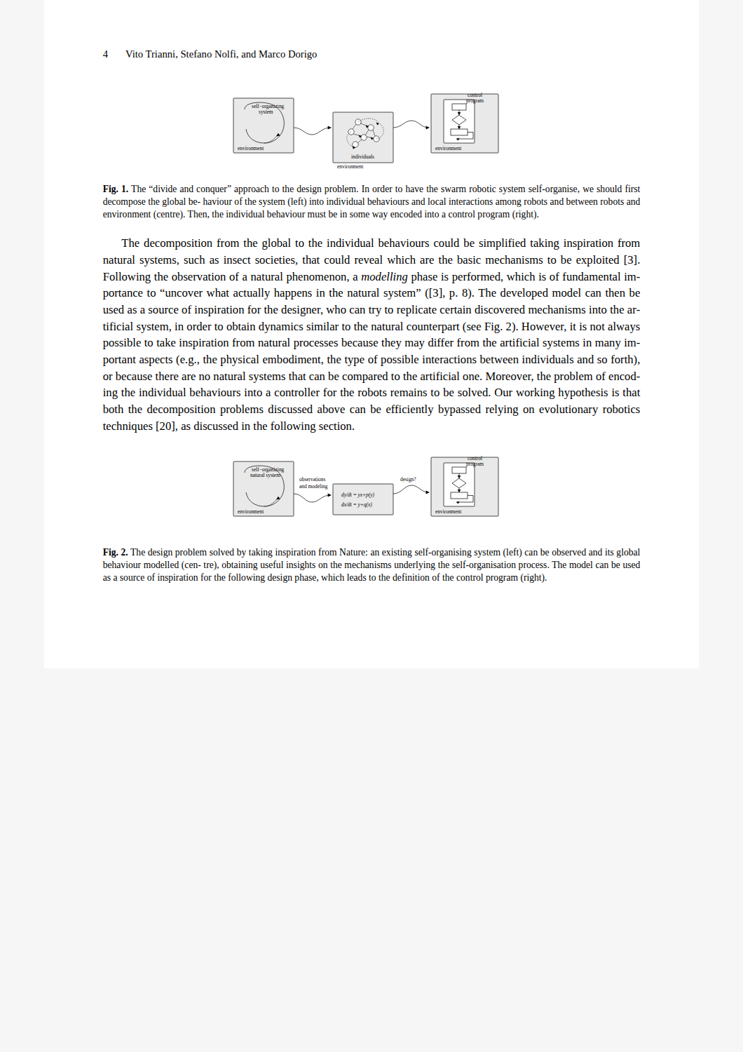4 Vito Trianni, Stefano Nolfi, and Marco Dorigo
self−organizing system environment individuals environment control program environment
Fig. 1. The “divide and conquer” approach to the design problem. In order to have the swarm robotic system self-organise, we should first decompose the global be- haviour of the system (left) into individual behaviours and local interactions among robots and between robots and environment (centre). Then, the individual behaviour must be in some way encoded into a control program (right).
The decomposition from the global to the individual behaviours could be simplified taking inspiration from natural systems, such as insect societies, that could reveal which are the basic mechanisms to be exploited [3]. Following the observation of a natural phenomenon, a modelling phase is performed, which is of fundamental importance to “uncover what actually happens in the natural system” ([3], p. 8). The developed model can then be used as a source of inspiration for the designer, who can try to replicate certain discovered mechanisms into the artificial system, in order to obtain dynamics similar to the natural counterpart (see Fig. 2). However, it is not always possible to take inspiration from natural processes because they may differ from the artificial systems in many important aspects (e.g., the physical embodiment, the type of possible interactions between individuals and so forth), or because there are no natural systems that can be compared to the artificial one. Moreover, the problem of encoding the individual behaviours into a controller for the robots remains to be solved. Our working hypothesis is that both the decomposition problems discussed above can be efficiently bypassed relying on evolutionary robotics techniques [20], as discussed in the following section.
self−organizing natural system environment dy/dt = yx+p(y) dx/dt = y+q(x) control program environment observations and modeling design?
Fig. 2. The design problem solved by taking inspiration from Nature: an existing self-organising system (left) can be observed and its global behaviour modelled (cen- tre), obtaining useful insights on the mechanisms underlying the self-organisation process. The model can be used as a source of inspiration for the following design phase, which leads to the definition of the control program (right).